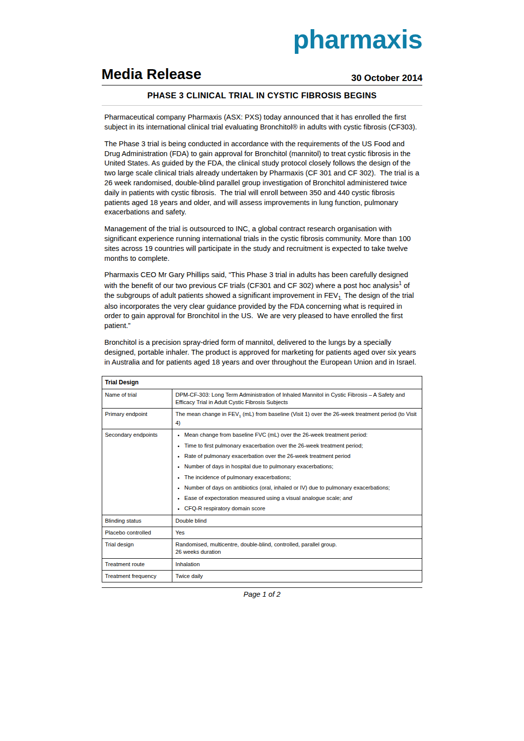pharmaxis
Media Release
30 October 2014
PHASE 3 CLINICAL TRIAL IN CYSTIC FIBROSIS BEGINS
Pharmaceutical company Pharmaxis (ASX: PXS) today announced that it has enrolled the first subject in its international clinical trial evaluating Bronchitol® in adults with cystic fibrosis (CF303).
The Phase 3 trial is being conducted in accordance with the requirements of the US Food and Drug Administration (FDA) to gain approval for Bronchitol (mannitol) to treat cystic fibrosis in the United States. As guided by the FDA, the clinical study protocol closely follows the design of the two large scale clinical trials already undertaken by Pharmaxis (CF 301 and CF 302). The trial is a 26 week randomised, double-blind parallel group investigation of Bronchitol administered twice daily in patients with cystic fibrosis. The trial will enroll between 350 and 440 cystic fibrosis patients aged 18 years and older, and will assess improvements in lung function, pulmonary exacerbations and safety.
Management of the trial is outsourced to INC, a global contract research organisation with significant experience running international trials in the cystic fibrosis community. More than 100 sites across 19 countries will participate in the study and recruitment is expected to take twelve months to complete.
Pharmaxis CEO Mr Gary Phillips said, “This Phase 3 trial in adults has been carefully designed with the benefit of our two previous CF trials (CF301 and CF 302) where a post hoc analysis1 of the subgroups of adult patients showed a significant improvement in FEV1. The design of the trial also incorporates the very clear guidance provided by the FDA concerning what is required in order to gain approval for Bronchitol in the US. We are very pleased to have enrolled the first patient.”
Bronchitol is a precision spray-dried form of mannitol, delivered to the lungs by a specially designed, portable inhaler. The product is approved for marketing for patients aged over six years in Australia and for patients aged 18 years and over throughout the European Union and in Israel.
| Trial Design |
| --- |
| Name of trial | DPM-CF-303: Long Term Administration of Inhaled Mannitol in Cystic Fibrosis – A Safety and Efficacy Trial in Adult Cystic Fibrosis Subjects |
| Primary endpoint | The mean change in FEV 1 (mL) from baseline (Visit 1) over the 26-week treatment period (to Visit 4) |
| Secondary endpoints | Mean change from baseline FVC (mL) over the 26-week treatment period: Time to first pulmonary exacerbation over the 26-week treatment period; Rate of pulmonary exacerbation over the 26-week treatment period Number of days in hospital due to pulmonary exacerbations; The incidence of pulmonary exacerbations; Number of days on antibiotics (oral, inhaled or IV) due to pulmonary exacerbations; Ease of expectoration measured using a visual analogue scale; and CFQ-R respiratory domain score |
| Blinding status | Double blind |
| Placebo controlled | Yes |
| Trial design | Randomised, multicentre, double-blind, controlled, parallel group. 26 weeks duration |
| Treatment route | Inhalation |
| Treatment frequency | Twice daily |
Page 1 of 2